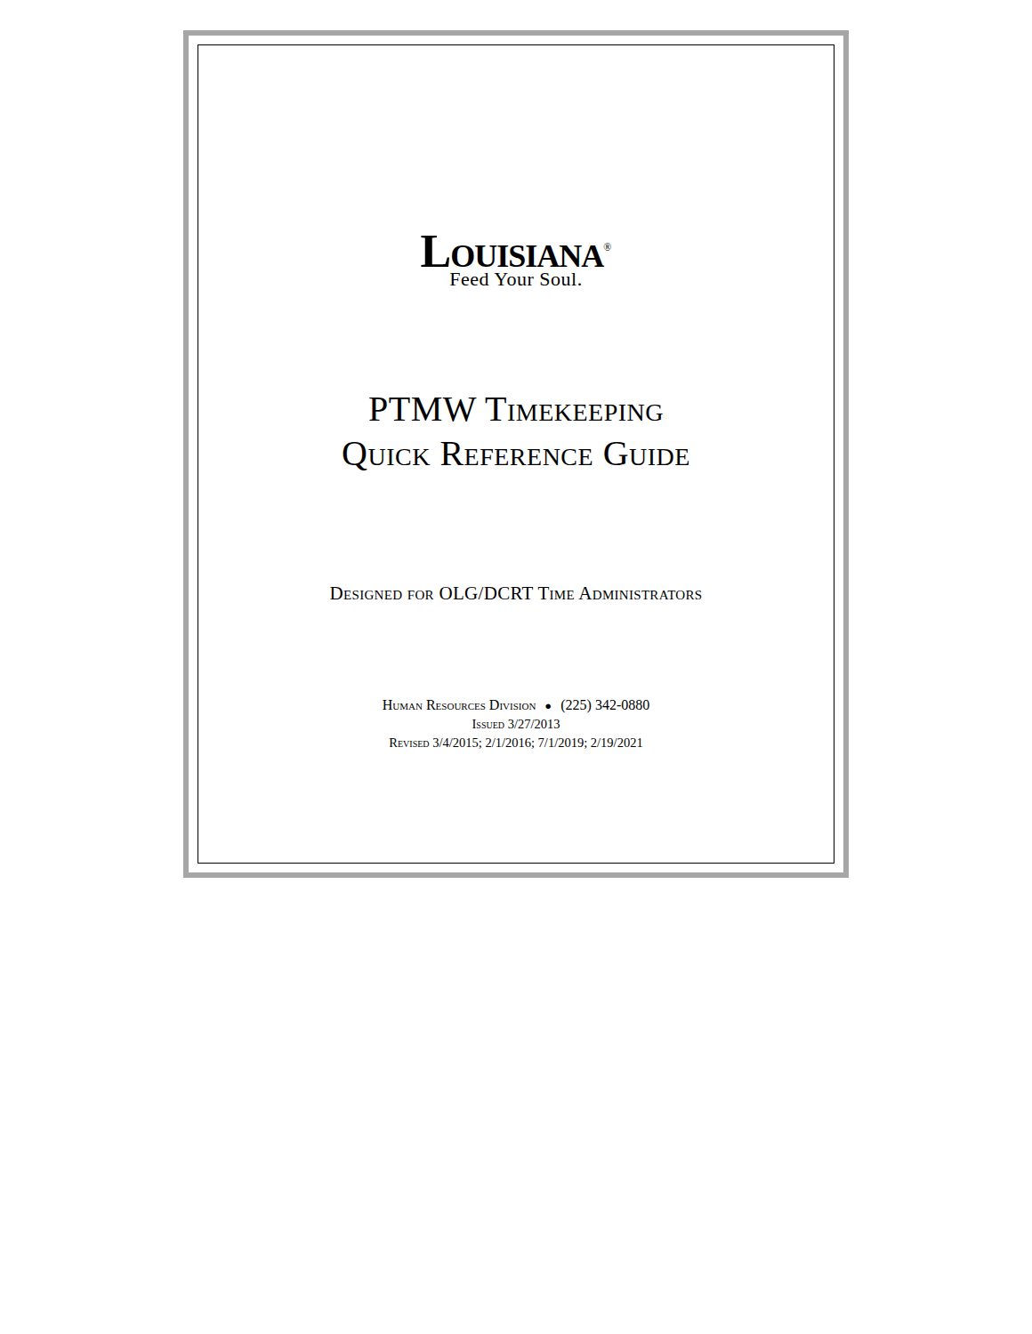Louisiana®
Feed Your Soul.
PTMW Timekeeping
Quick Reference Guide
Designed for OLG/DCRT Time Administrators
Human Resources Division ● (225) 342-0880
Issued 3/27/2013
Revised 3/4/2015; 2/1/2016; 7/1/2019; 2/19/2021